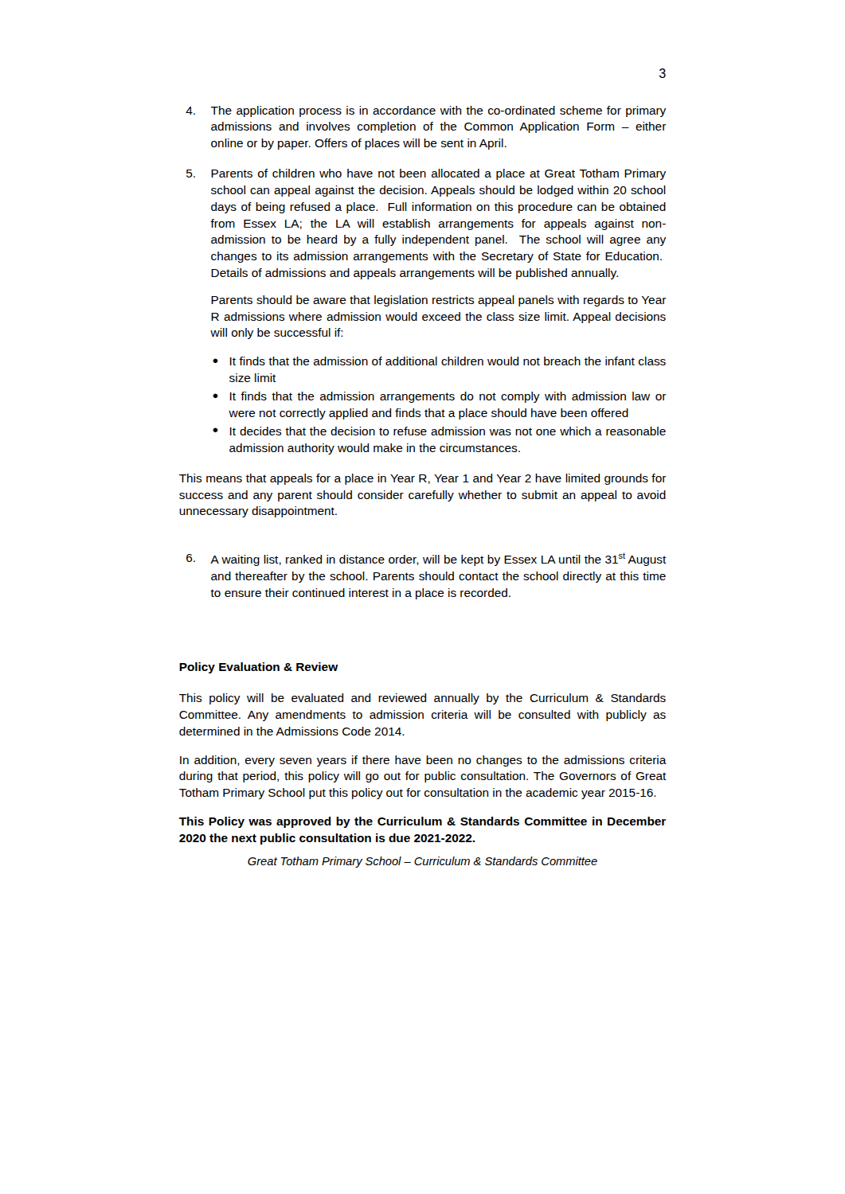3
The application process is in accordance with the co-ordinated scheme for primary admissions and involves completion of the Common Application Form – either online or by paper. Offers of places will be sent in April.
Parents of children who have not been allocated a place at Great Totham Primary school can appeal against the decision. Appeals should be lodged within 20 school days of being refused a place. Full information on this procedure can be obtained from Essex LA; the LA will establish arrangements for appeals against non-admission to be heard by a fully independent panel. The school will agree any changes to its admission arrangements with the Secretary of State for Education. Details of admissions and appeals arrangements will be published annually.
Parents should be aware that legislation restricts appeal panels with regards to Year R admissions where admission would exceed the class size limit. Appeal decisions will only be successful if:
It finds that the admission of additional children would not breach the infant class size limit
It finds that the admission arrangements do not comply with admission law or were not correctly applied and finds that a place should have been offered
It decides that the decision to refuse admission was not one which a reasonable admission authority would make in the circumstances.
This means that appeals for a place in Year R, Year 1 and Year 2 have limited grounds for success and any parent should consider carefully whether to submit an appeal to avoid unnecessary disappointment.
A waiting list, ranked in distance order, will be kept by Essex LA until the 31st August and thereafter by the school. Parents should contact the school directly at this time to ensure their continued interest in a place is recorded.
Policy Evaluation & Review
This policy will be evaluated and reviewed annually by the Curriculum & Standards Committee. Any amendments to admission criteria will be consulted with publicly as determined in the Admissions Code 2014.
In addition, every seven years if there have been no changes to the admissions criteria during that period, this policy will go out for public consultation. The Governors of Great Totham Primary School put this policy out for consultation in the academic year 2015-16.
This Policy was approved by the Curriculum & Standards Committee in December 2020 the next public consultation is due 2021-2022.
Great Totham Primary School – Curriculum & Standards Committee